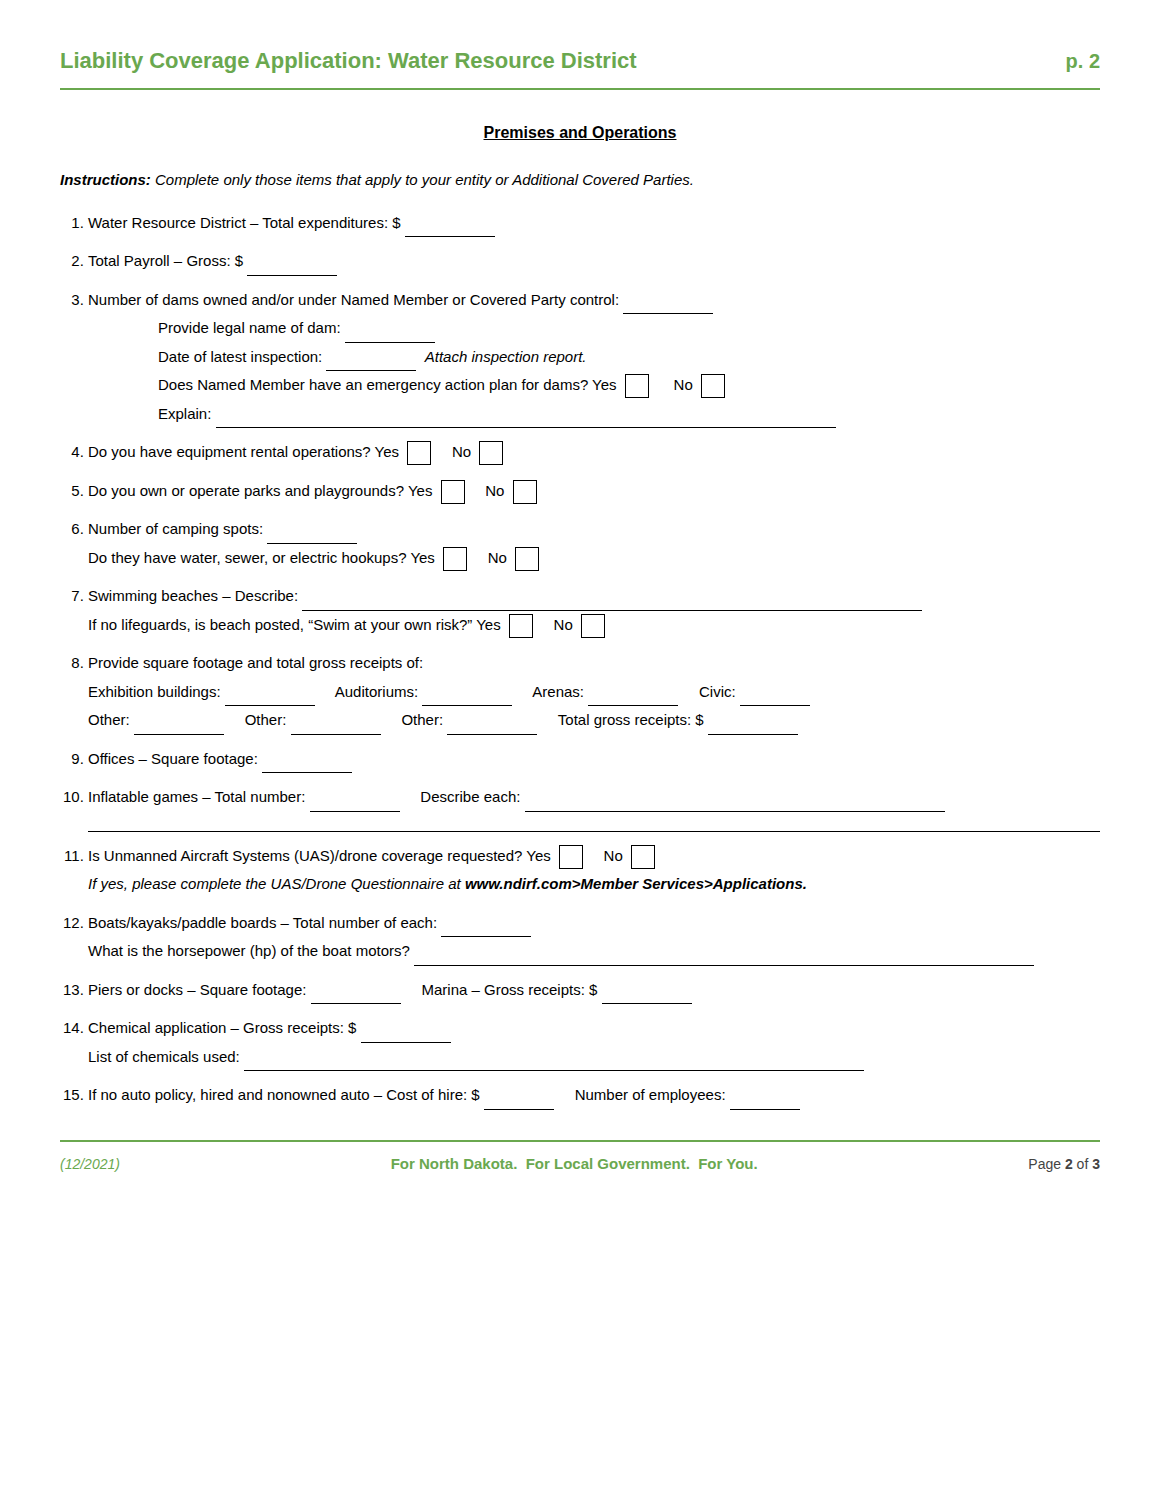Liability Coverage Application: Water Resource District
p. 2
Premises and Operations
Instructions: Complete only those items that apply to your entity or Additional Covered Parties.
Water Resource District – Total expenditures: $
Total Payroll – Gross: $
Number of dams owned and/or under Named Member or Covered Party control:
Provide legal name of dam:
Date of latest inspection: Attach inspection report.
Does Named Member have an emergency action plan for dams? Yes No
Explain:
Do you have equipment rental operations? Yes No
Do you own or operate parks and playgrounds? Yes No
Number of camping spots:
Do they have water, sewer, or electric hookups? Yes No
Swimming beaches – Describe:
If no lifeguards, is beach posted, “Swim at your own risk?” Yes No
Provide square footage and total gross receipts of:
Exhibition buildings: Auditoriums: Arenas: Civic:
Other: Other: Other: Total gross receipts: $
Offices – Square footage:
Inflatable games – Total number: Describe each:
Is Unmanned Aircraft Systems (UAS)/drone coverage requested? Yes No
If yes, please complete the UAS/Drone Questionnaire at www.ndirf.com>Member Services>Applications.
Boats/kayaks/paddle boards – Total number of each:
What is the horsepower (hp) of the boat motors?
Piers or docks – Square footage: Marina – Gross receipts: $
Chemical application – Gross receipts: $
List of chemicals used:
If no auto policy, hired and nonowned auto – Cost of hire: $ Number of employees:
(12/2021)
For North Dakota. For Local Government. For You.
Page 2 of 3